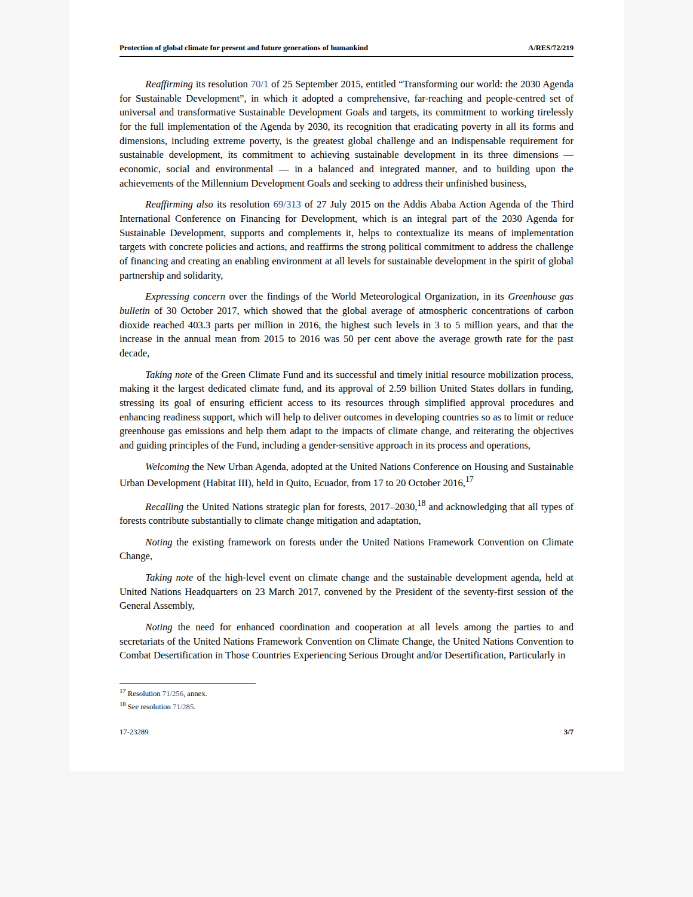Protection of global climate for present and future generations of humankind A/RES/72/219
Reaffirming its resolution 70/1 of 25 September 2015, entitled “Transforming our world: the 2030 Agenda for Sustainable Development”, in which it adopted a comprehensive, far-reaching and people-centred set of universal and transformative Sustainable Development Goals and targets, its commitment to working tirelessly for the full implementation of the Agenda by 2030, its recognition that eradicating poverty in all its forms and dimensions, including extreme poverty, is the greatest global challenge and an indispensable requirement for sustainable development, its commitment to achieving sustainable development in its three dimensions — economic, social and environmental — in a balanced and integrated manner, and to building upon the achievements of the Millennium Development Goals and seeking to address their unfinished business,
Reaffirming also its resolution 69/313 of 27 July 2015 on the Addis Ababa Action Agenda of the Third International Conference on Financing for Development, which is an integral part of the 2030 Agenda for Sustainable Development, supports and complements it, helps to contextualize its means of implementation targets with concrete policies and actions, and reaffirms the strong political commitment to address the challenge of financing and creating an enabling environment at all levels for sustainable development in the spirit of global partnership and solidarity,
Expressing concern over the findings of the World Meteorological Organization, in its Greenhouse gas bulletin of 30 October 2017, which showed that the global average of atmospheric concentrations of carbon dioxide reached 403.3 parts per million in 2016, the highest such levels in 3 to 5 million years, and that the increase in the annual mean from 2015 to 2016 was 50 per cent above the average growth rate for the past decade,
Taking note of the Green Climate Fund and its successful and timely initial resource mobilization process, making it the largest dedicated climate fund, and its approval of 2.59 billion United States dollars in funding, stressing its goal of ensuring efficient access to its resources through simplified approval procedures and enhancing readiness support, which will help to deliver outcomes in developing countries so as to limit or reduce greenhouse gas emissions and help them adapt to the impacts of climate change, and reiterating the objectives and guiding principles of the Fund, including a gender-sensitive approach in its process and operations,
Welcoming the New Urban Agenda, adopted at the United Nations Conference on Housing and Sustainable Urban Development (Habitat III), held in Quito, Ecuador, from 17 to 20 October 2016,17
Recalling the United Nations strategic plan for forests, 2017–2030,18 and acknowledging that all types of forests contribute substantially to climate change mitigation and adaptation,
Noting the existing framework on forests under the United Nations Framework Convention on Climate Change,
Taking note of the high-level event on climate change and the sustainable development agenda, held at United Nations Headquarters on 23 March 2017, convened by the President of the seventy-first session of the General Assembly,
Noting the need for enhanced coordination and cooperation at all levels among the parties to and secretariats of the United Nations Framework Convention on Climate Change, the United Nations Convention to Combat Desertification in Those Countries Experiencing Serious Drought and/or Desertification, Particularly in
17 Resolution 71/256, annex.
18 See resolution 71/285.
17-23289 3/7